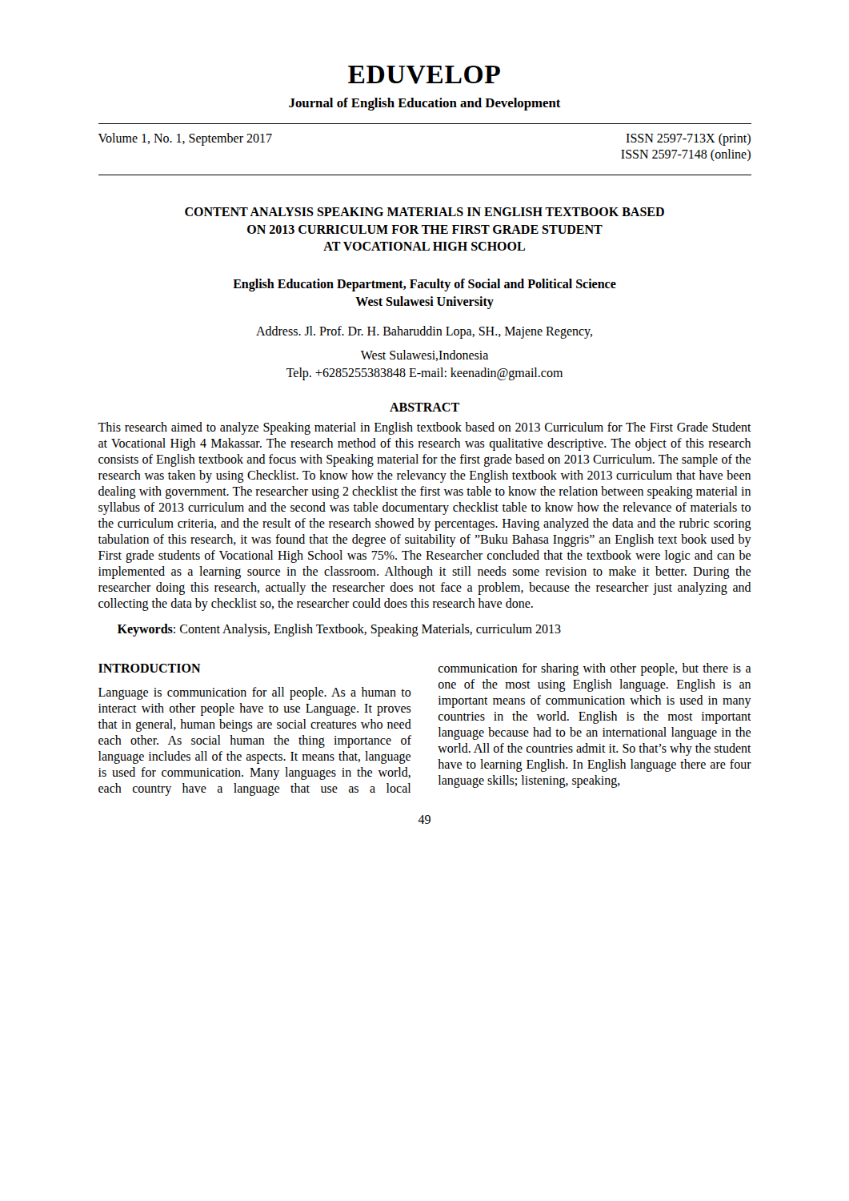EDUVELOP
Journal of English Education and Development
Volume 1, No. 1, September 2017
ISSN 2597-713X (print) ISSN 2597-7148 (online)
Content Analysis Speaking Materials in English Textbook Based
on 2013 Curriculum for the First Grade Student
at Vocational High School
English Education Department, Faculty of Social and Political Science
West Sulawesi University
Address. Jl. Prof. Dr. H. Baharuddin Lopa, SH., Majene Regency,
West Sulawesi,Indonesia
Telp. +6285255383848 E-mail: keenadin@gmail.com
ABSTRACT
This research aimed to analyze Speaking material in English textbook based on 2013 Curriculum for The First Grade Student at Vocational High 4 Makassar. The research method of this research was qualitative descriptive. The object of this research consists of English textbook and focus with Speaking material for the first grade based on 2013 Curriculum. The sample of the research was taken by using Checklist. To know how the relevancy the English textbook with 2013 curriculum that have been dealing with government. The researcher using 2 checklist the first was table to know the relation between speaking material in syllabus of 2013 curriculum and the second was table documentary checklist table to know how the relevance of materials to the curriculum criteria, and the result of the research showed by percentages. Having analyzed the data and the rubric scoring tabulation of this research, it was found that the degree of suitability of ”Buku Bahasa Inggris” an English text book used by First grade students of Vocational High School was 75%. The Researcher concluded that the textbook were logic and can be implemented as a learning source in the classroom. Although it still needs some revision to make it better. During the researcher doing this research, actually the researcher does not face a problem, because the researcher just analyzing and collecting the data by checklist so, the researcher could does this research have done.
Keywords: Content Analysis, English Textbook, Speaking Materials, curriculum 2013
INTRODUCTION
Language is communication for all people. As a human to interact with other people have to use Language. It proves that in general, human beings are social creatures who need each other. As social human the thing importance of language includes all of the aspects. It means that, language is used for communication. Many languages in the world, each country have a language that use as a local communication for sharing with other people, but there is a one of the most using English language. English is an important means of communication which is used in many countries in the world. English is the most important language because had to be an international language in the world. All of the countries admit it. So that’s why the student have to learning English. In English language there are four language skills; listening, speaking,
49